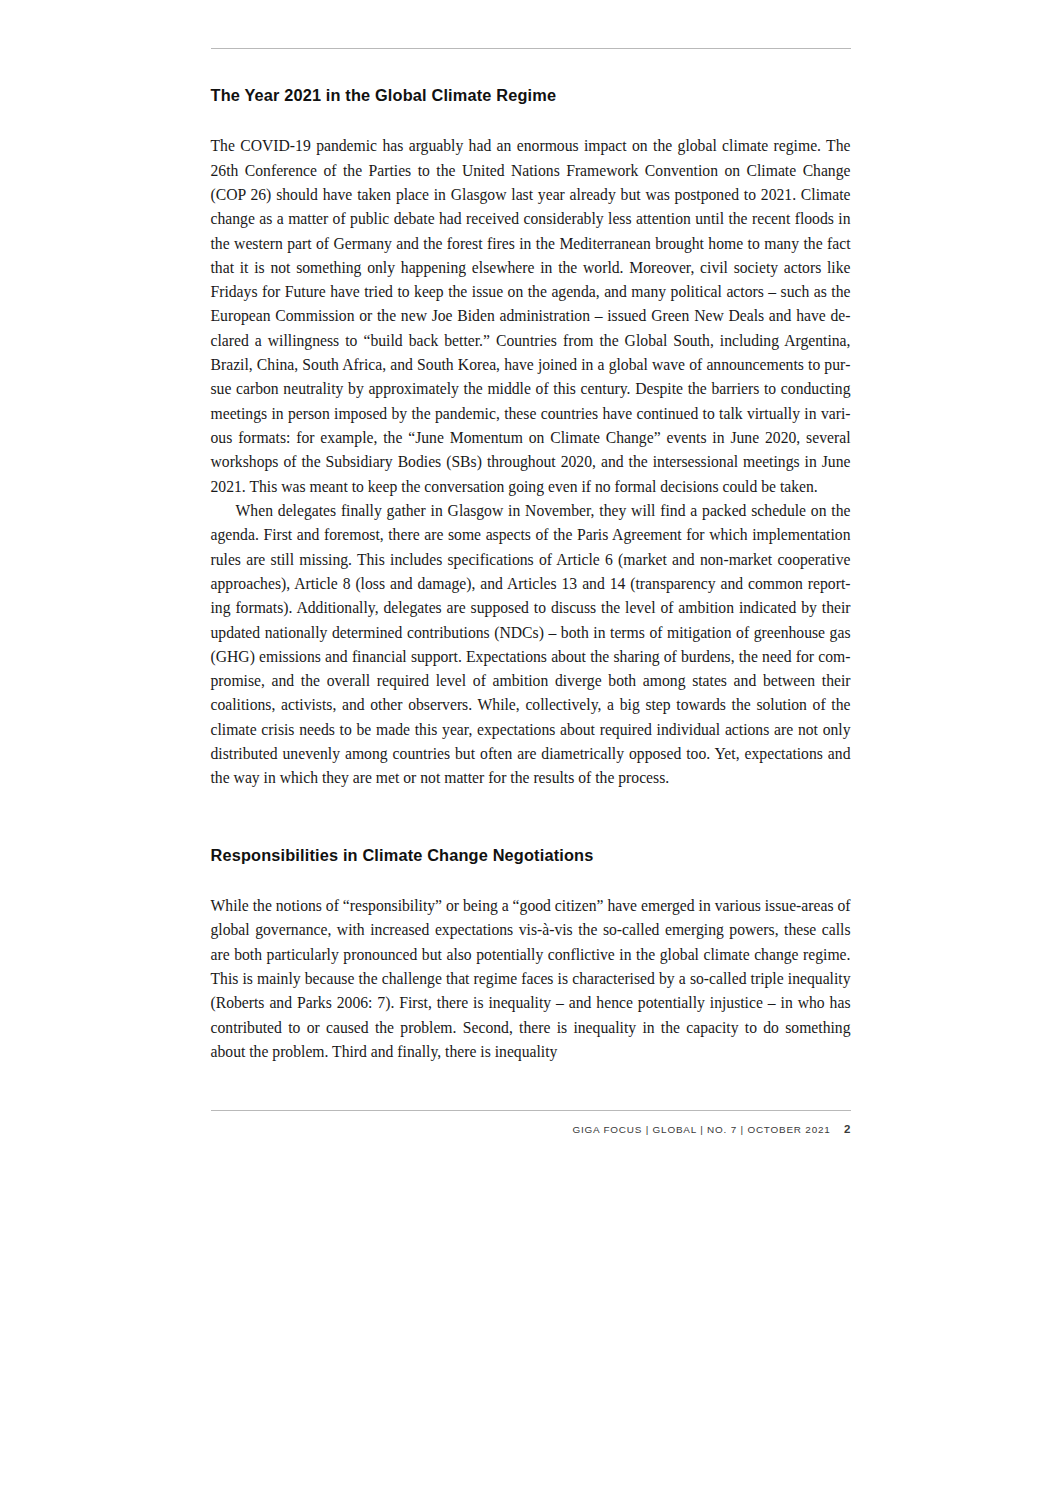The Year 2021 in the Global Climate Regime
The COVID-19 pandemic has arguably had an enormous impact on the global climate regime. The 26th Conference of the Parties to the United Nations Framework Convention on Climate Change (COP 26) should have taken place in Glasgow last year already but was postponed to 2021. Climate change as a matter of public debate had received considerably less attention until the recent floods in the western part of Germany and the forest fires in the Mediterranean brought home to many the fact that it is not something only happening elsewhere in the world. Moreover, civil society actors like Fridays for Future have tried to keep the issue on the agenda, and many political actors – such as the European Commission or the new Joe Biden administration – issued Green New Deals and have declared a willingness to “build back better.” Countries from the Global South, including Argentina, Brazil, China, South Africa, and South Korea, have joined in a global wave of announcements to pursue carbon neutrality by approximately the middle of this century. Despite the barriers to conducting meetings in person imposed by the pandemic, these countries have continued to talk virtually in various formats: for example, the “June Momentum on Climate Change” events in June 2020, several workshops of the Subsidiary Bodies (SBs) throughout 2020, and the intersessional meetings in June 2021. This was meant to keep the conversation going even if no formal decisions could be taken.
When delegates finally gather in Glasgow in November, they will find a packed schedule on the agenda. First and foremost, there are some aspects of the Paris Agreement for which implementation rules are still missing. This includes specifications of Article 6 (market and non-market cooperative approaches), Article 8 (loss and damage), and Articles 13 and 14 (transparency and common reporting formats). Additionally, delegates are supposed to discuss the level of ambition indicated by their updated nationally determined contributions (NDCs) – both in terms of mitigation of greenhouse gas (GHG) emissions and financial support. Expectations about the sharing of burdens, the need for compromise, and the overall required level of ambition diverge both among states and between their coalitions, activists, and other observers. While, collectively, a big step towards the solution of the climate crisis needs to be made this year, expectations about required individual actions are not only distributed unevenly among countries but often are diametrically opposed too. Yet, expectations and the way in which they are met or not matter for the results of the process.
Responsibilities in Climate Change Negotiations
While the notions of “responsibility” or being a “good citizen” have emerged in various issue-areas of global governance, with increased expectations vis-à-vis the so-called emerging powers, these calls are both particularly pronounced but also potentially conflictive in the global climate change regime. This is mainly because the challenge that regime faces is characterised by a so-called triple inequality (Roberts and Parks 2006: 7). First, there is inequality – and hence potentially injustice – in who has contributed to or caused the problem. Second, there is inequality in the capacity to do something about the problem. Third and finally, there is inequality
GIGA FOCUS | GLOBAL | NO. 7 | OCTOBER 2021 2